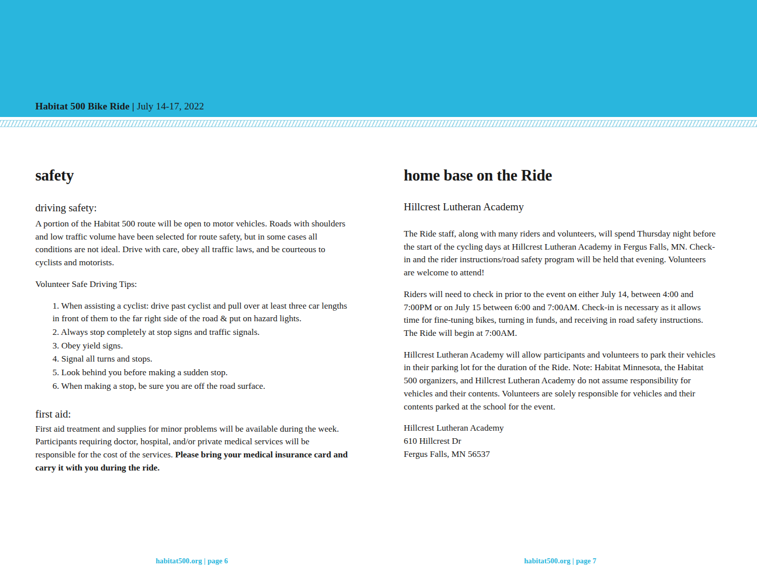Habitat 500 Bike Ride | July 14-17, 2022
safety
driving safety:
A portion of the Habitat 500 route will be open to motor vehicles. Roads with shoulders and low traffic volume have been selected for route safety, but in some cases all conditions are not ideal. Drive with care, obey all traffic laws, and be courteous to cyclists and motorists.
Volunteer Safe Driving Tips:
1. When assisting a cyclist: drive past cyclist and pull over at least three car lengths in front of them to the far right side of the road & put on hazard lights.
2. Always stop completely at stop signs and traffic signals.
3. Obey yield signs.
4. Signal all turns and stops.
5. Look behind you before making a sudden stop.
6. When making a stop, be sure you are off the road surface.
first aid:
First aid treatment and supplies for minor problems will be available during the week. Participants requiring doctor, hospital, and/or private medical services will be responsible for the cost of the services. Please bring your medical insurance card and carry it with you during the ride.
home base on the Ride
Hillcrest Lutheran Academy
The Ride staff, along with many riders and volunteers, will spend Thursday night before the start of the cycling days at Hillcrest Lutheran Academy in Fergus Falls, MN. Check-in and the rider instructions/road safety program will be held that evening. Volunteers are welcome to attend!
Riders will need to check in prior to the event on either July 14, between 4:00 and 7:00PM or on July 15 between 6:00 and 7:00AM. Check-in is necessary as it allows time for fine-tuning bikes, turning in funds, and receiving in road safety instructions. The Ride will begin at 7:00AM.
Hillcrest Lutheran Academy will allow participants and volunteers to park their vehicles in their parking lot for the duration of the Ride. Note: Habitat Minnesota, the Habitat 500 organizers, and Hillcrest Lutheran Academy do not assume responsibility for vehicles and their contents. Volunteers are solely responsible for vehicles and their contents parked at the school for the event.
Hillcrest Lutheran Academy
610 Hillcrest Dr
Fergus Falls, MN 56537
habitat500.org | page 6
habitat500.org | page 7